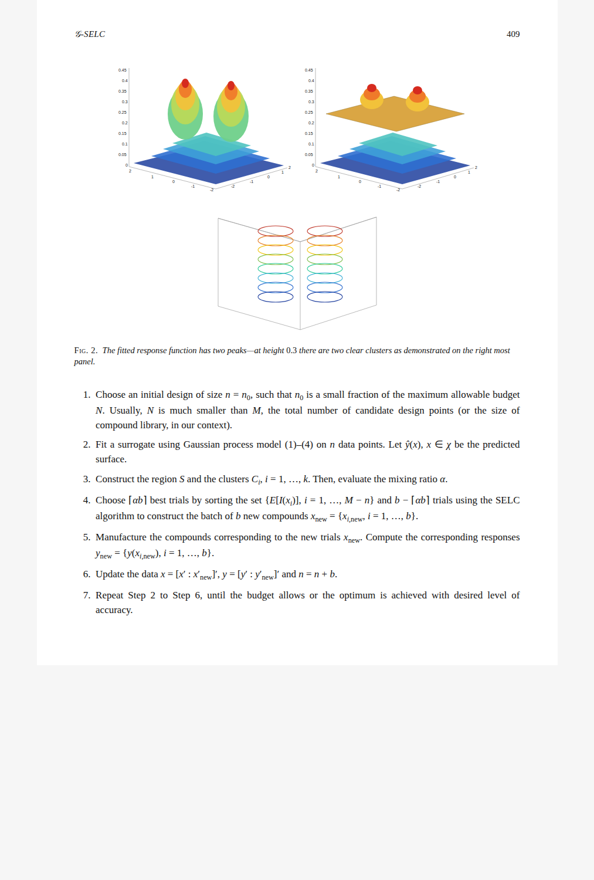𝒢-SELC 409
0.450.4 0.350.3 0.250.2 0.150.1 0.050 2 10 -1-2 -2-1 01 2
0.450.4 0.350.3 0.250.2 0.150.1 0.050 2 10 -1-2 -2-1 01 2
Fig. 2. The fitted response function has two peaks—at height 0.3 there are two clear clusters as demonstrated on the right most panel.
Choose an initial design of size n = n0, such that n0 is a small fraction of the maximum allowable budget N. Usually, N is much smaller than M, the total number of candidate design points (or the size of compound library, in our context).
Fit a surrogate using Gaussian process model (1)–(4) on n data points. Let ŷ(x), x ∈ χ be the predicted surface.
Construct the region S and the clusters Ci, i = 1, …, k. Then, evaluate the mixing ratio α.
Choose ⌈αb⌉ best trials by sorting the set {E[I(xi)], i = 1, …, M − n} and b − ⌈αb⌉ trials using the SELC algorithm to construct the batch of b new compounds xnew = {xi,new, i = 1, …, b}.
Manufacture the compounds corresponding to the new trials xnew. Compute the corresponding responses ynew = {y(xi,new), i = 1, …, b}.
Update the data x = [x′ : x′new]′, y = [y′ : y′new]′ and n = n + b.
Repeat Step 2 to Step 6, until the budget allows or the optimum is achieved with desired level of accuracy.